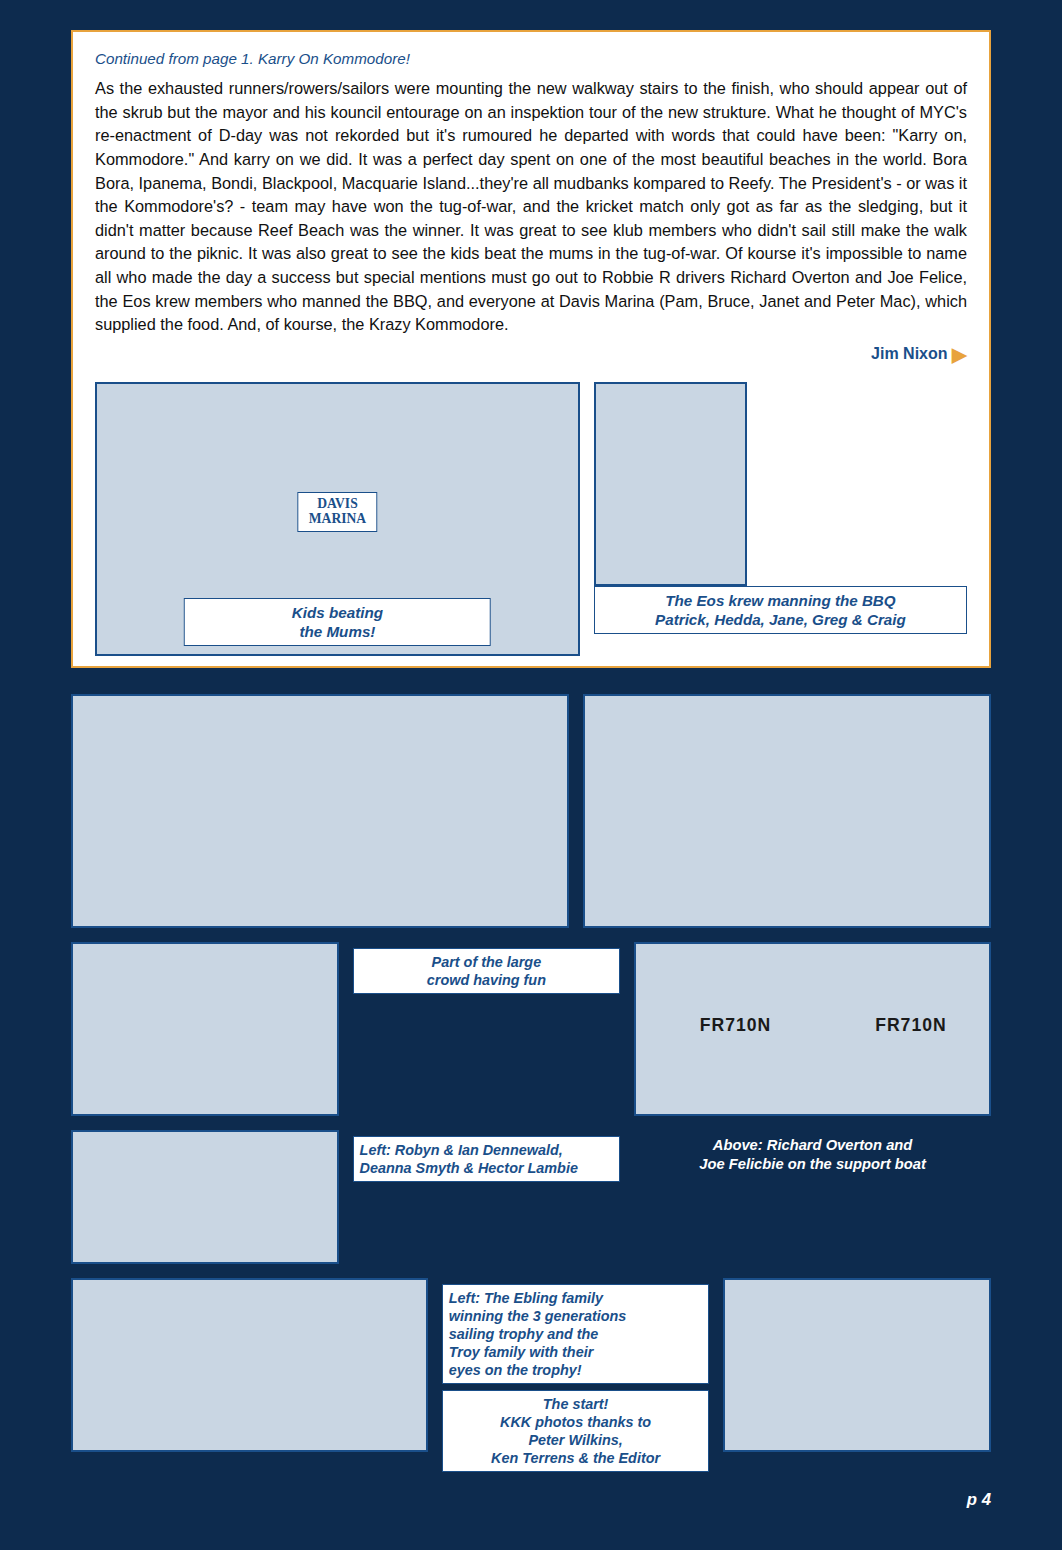Continued from page 1. Karry On Kommodore!
As the exhausted runners/rowers/sailors were mounting the new walkway stairs to the finish, who should appear out of the skrub but the mayor and his kouncil entourage on an inspektion tour of the new strukture. What he thought of MYC's re-enactment of D-day was not rekorded but it's rumoured he departed with words that could have been: "Karry on, Kommodore." And karry on we did. It was a perfect day spent on one of the most beautiful beaches in the world. Bora Bora, Ipanema, Bondi, Blackpool, Macquarie Island...they're all mudbanks kompared to Reefy. The President's - or was it the Kommodore's? - team may have won the tug-of-war, and the kricket match only got as far as the sledging, but it didn't matter because Reef Beach was the winner. It was great to see klub members who didn't sail still make the walk around to the piknic. It was also great to see the kids beat the mums in the tug-of-war. Of kourse it's impossible to name all who made the day a success but special mentions must go out to Robbie R drivers Richard Overton and Joe Felice, the Eos krew members who manned the BBQ, and everyone at Davis Marina (Pam, Bruce, Janet and Peter Mac), which supplied the food. And, of kourse, the Krazy Kommodore.
Jim Nixon ▶
DAVIS
MARINA
Kids beating
the Mums!
The Eos krew manning the BBQ
Patrick, Hedda, Jane, Greg & Craig
Part of the large
crowd having fun
FR710N FR710N
Left: Robyn & Ian Dennewald,
Deanna Smyth & Hector Lambie
Above: Richard Overton and
Joe Felicbie on the support boat
Left: The Ebling family
winning the 3 generations
sailing trophy and the
Troy family with their
eyes on the trophy!
The start!
KKK photos thanks to
Peter Wilkins,
Ken Terrens & the Editor
p 4